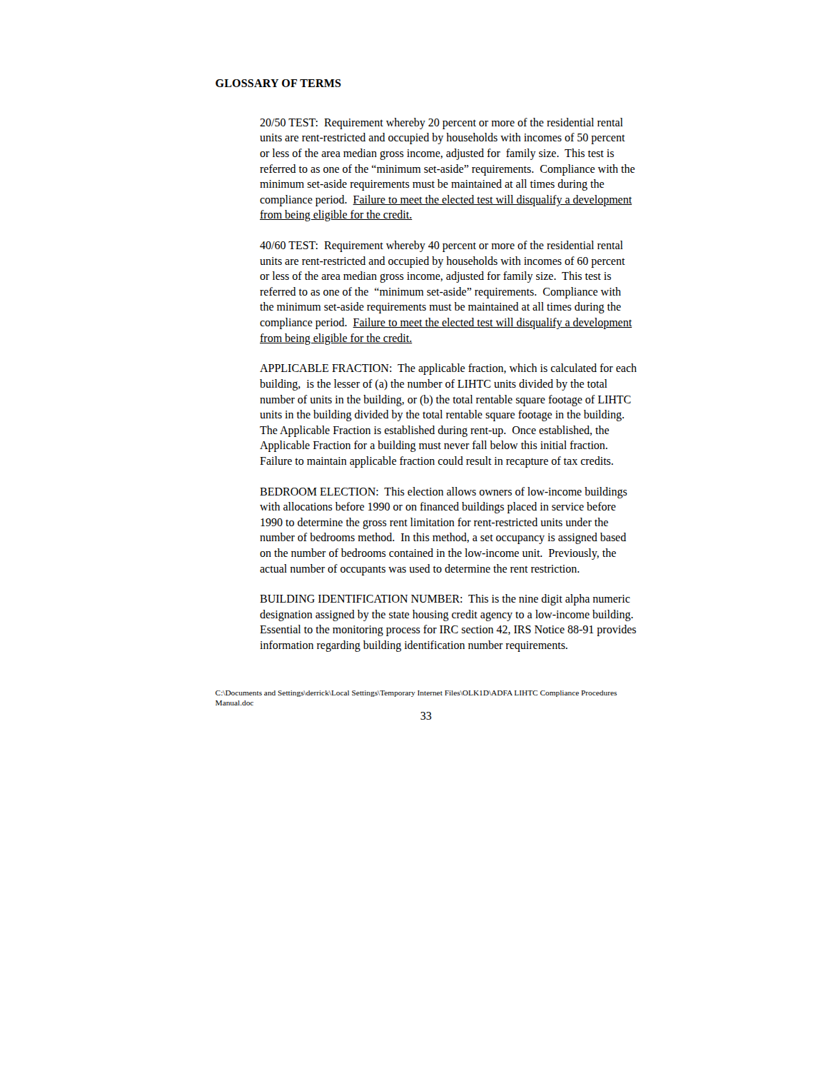GLOSSARY OF TERMS
20/50 TEST: Requirement whereby 20 percent or more of the residential rental units are rent-restricted and occupied by households with incomes of 50 percent or less of the area median gross income, adjusted for family size. This test is referred to as one of the “minimum set-aside” requirements. Compliance with the minimum set-aside requirements must be maintained at all times during the compliance period. Failure to meet the elected test will disqualify a development from being eligible for the credit.
40/60 TEST: Requirement whereby 40 percent or more of the residential rental units are rent-restricted and occupied by households with incomes of 60 percent or less of the area median gross income, adjusted for family size. This test is referred to as one of the “minimum set-aside” requirements. Compliance with the minimum set-aside requirements must be maintained at all times during the compliance period. Failure to meet the elected test will disqualify a development from being eligible for the credit.
APPLICABLE FRACTION: The applicable fraction, which is calculated for each building, is the lesser of (a) the number of LIHTC units divided by the total number of units in the building, or (b) the total rentable square footage of LIHTC units in the building divided by the total rentable square footage in the building. The Applicable Fraction is established during rent-up. Once established, the Applicable Fraction for a building must never fall below this initial fraction. Failure to maintain applicable fraction could result in recapture of tax credits.
BEDROOM ELECTION: This election allows owners of low-income buildings with allocations before 1990 or on financed buildings placed in service before 1990 to determine the gross rent limitation for rent-restricted units under the number of bedrooms method. In this method, a set occupancy is assigned based on the number of bedrooms contained in the low-income unit. Previously, the actual number of occupants was used to determine the rent restriction.
BUILDING IDENTIFICATION NUMBER: This is the nine digit alpha numeric designation assigned by the state housing credit agency to a low-income building. Essential to the monitoring process for IRC section 42, IRS Notice 88-91 provides information regarding building identification number requirements.
C:\Documents and Settings\derrick\Local Settings\Temporary Internet Files\OLK1D\ADFA LIHTC Compliance Procedures Manual.doc
33